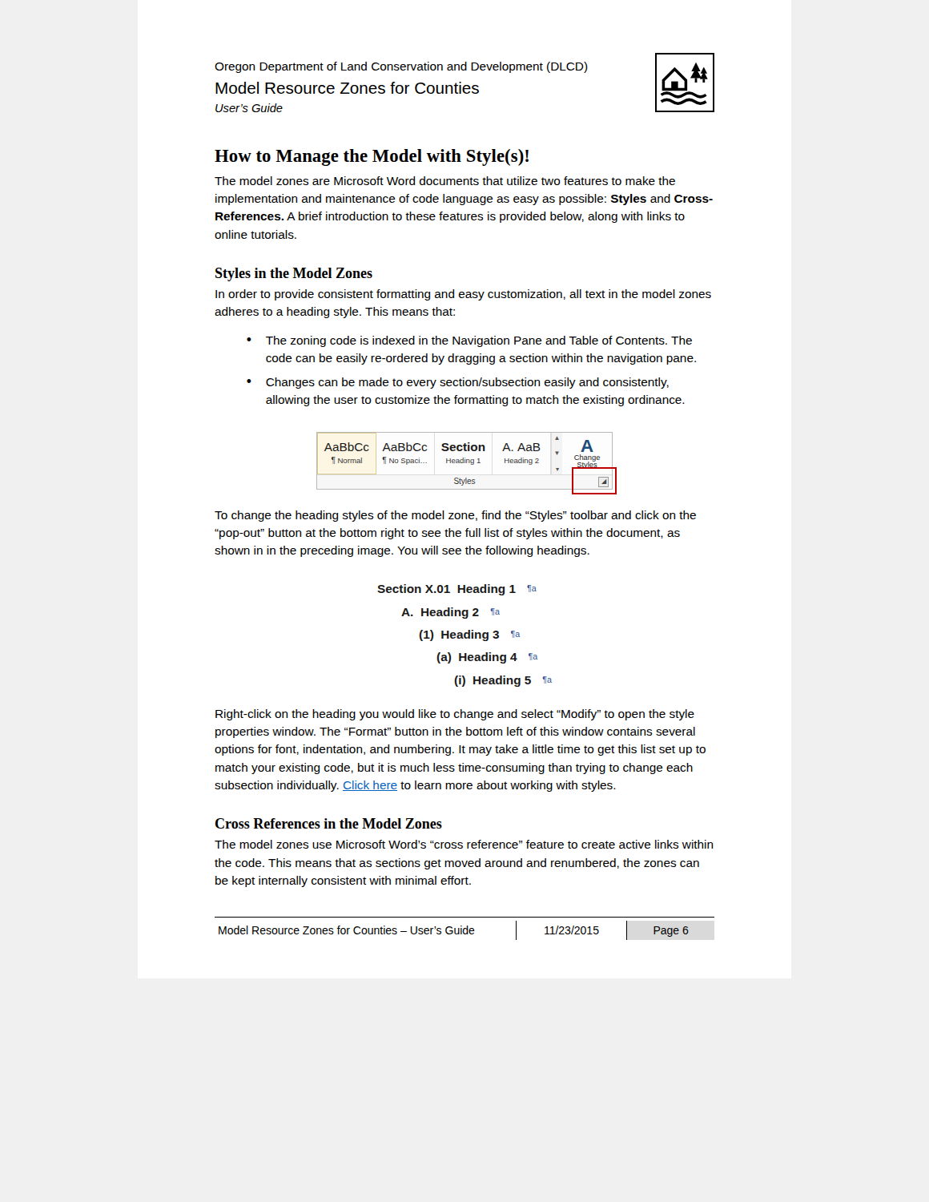Oregon Department of Land Conservation and Development (DLCD)
Model Resource Zones for Counties
User’s Guide
How to Manage the Model with Style(s)!
The model zones are Microsoft Word documents that utilize two features to make the implementation and maintenance of code language as easy as possible: Styles and Cross-References. A brief introduction to these features is provided below, along with links to online tutorials.
Styles in the Model Zones
In order to provide consistent formatting and easy customization, all text in the model zones adheres to a heading style. This means that:
The zoning code is indexed in the Navigation Pane and Table of Contents. The code can be easily re-ordered by dragging a section within the navigation pane.
Changes can be made to every section/subsection easily and consistently, allowing the user to customize the formatting to match the existing ordinance.
AaBbCc ¶ Normal
AaBbCc ¶ No Spaci…
Section Heading 1
A. AaB Heading 2
▲ ▼ ▾
A Change Styles
Styles ◢
To change the heading styles of the model zone, find the “Styles” toolbar and click on the “pop-out” button at the bottom right to see the full list of styles within the document, as shown in in the preceding image. You will see the following headings.
Section X.01 Heading 1¶a
A. Heading 2¶a
(1) Heading 3¶a
(a) Heading 4¶a
(i) Heading 5¶a
Right-click on the heading you would like to change and select “Modify” to open the style properties window. The “Format” button in the bottom left of this window contains several options for font, indentation, and numbering. It may take a little time to get this list set up to match your existing code, but it is much less time-consuming than trying to change each subsection individually. Click here to learn more about working with styles.
Cross References in the Model Zones
The model zones use Microsoft Word’s “cross reference” feature to create active links within the code. This means that as sections get moved around and renumbered, the zones can be kept internally consistent with minimal effort.
| Model Resource Zones for Counties – User’s Guide | 11/23/2015 | Page 6 |